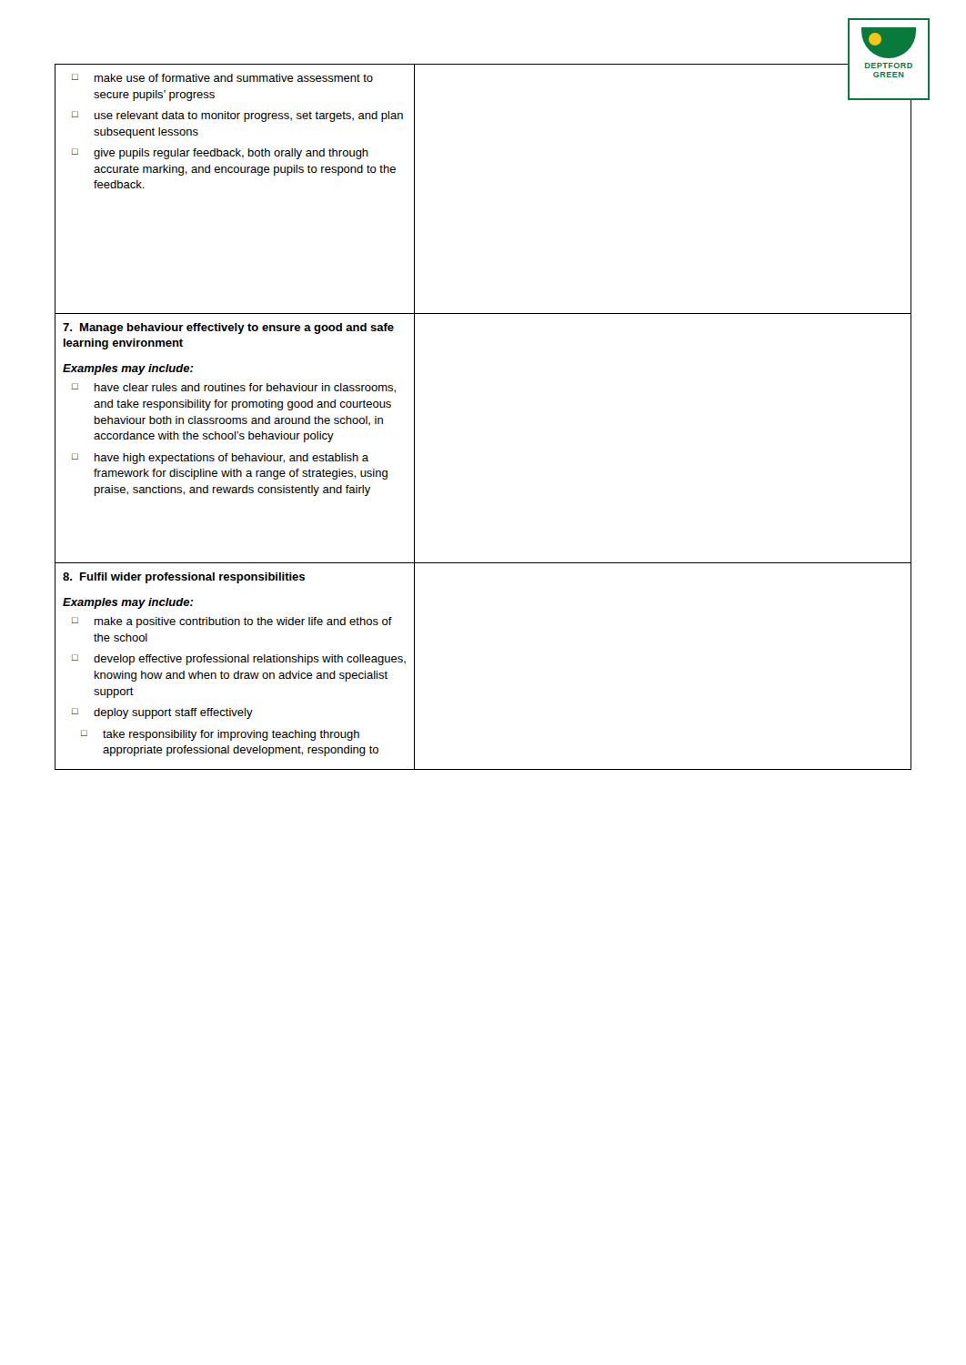DEPTFORD
GREEN
| make use of formative and summative assessment to secure pupils’ progress use relevant data to monitor progress, set targets, and plan subsequent lessons give pupils regular feedback, both orally and through accurate marking, and encourage pupils to respond to the feedback. | |
| 7. Manage behaviour effectively to ensure a good and safe learning environment Examples may include: have clear rules and routines for behaviour in classrooms, and take responsibility for promoting good and courteous behaviour both in classrooms and around the school, in accordance with the school’s behaviour policy have high expectations of behaviour, and establish a framework for discipline with a range of strategies, using praise, sanctions, and rewards consistently and fairly | |
| 8. Fulfil wider professional responsibilities Examples may include: make a positive contribution to the wider life and ethos of the school develop effective professional relationships with colleagues, knowing how and when to draw on advice and specialist support deploy support staff effectively take responsibility for improving teaching through appropriate professional development, responding to | |